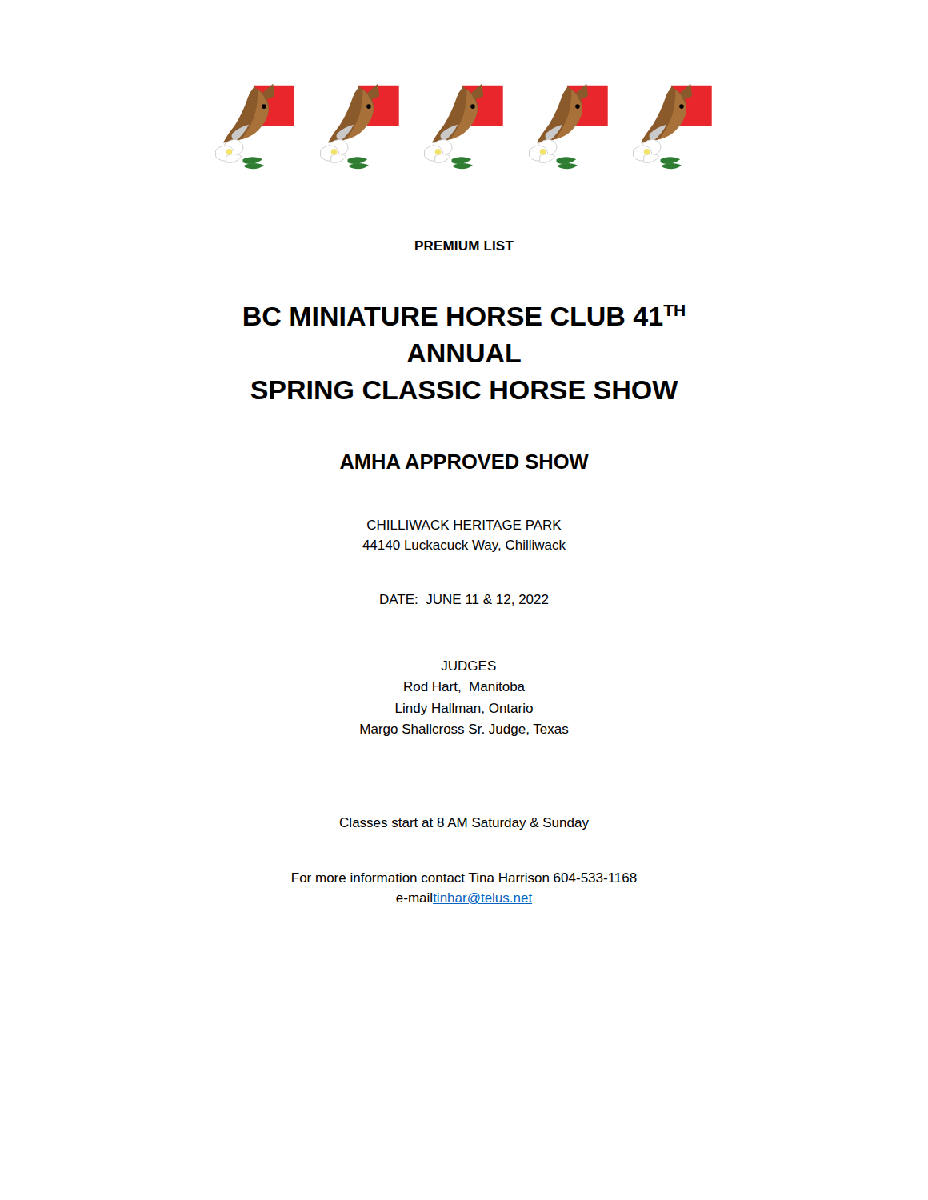PREMIUM LIST
BC MINIATURE HORSE CLUB 41TH ANNUAL
SPRING CLASSIC HORSE SHOW
AMHA APPROVED SHOW
CHILLIWACK HERITAGE PARK
44140 Luckacuck Way, Chilliwack
DATE: JUNE 11 & 12, 2022
JUDGES
Rod Hart, Manitoba
Lindy Hallman, Ontario
Margo Shallcross Sr. Judge, Texas
Classes start at 8 AM Saturday & Sunday
For more information contact Tina Harrison 604-533-1168
e-mailtinhar@telus.net